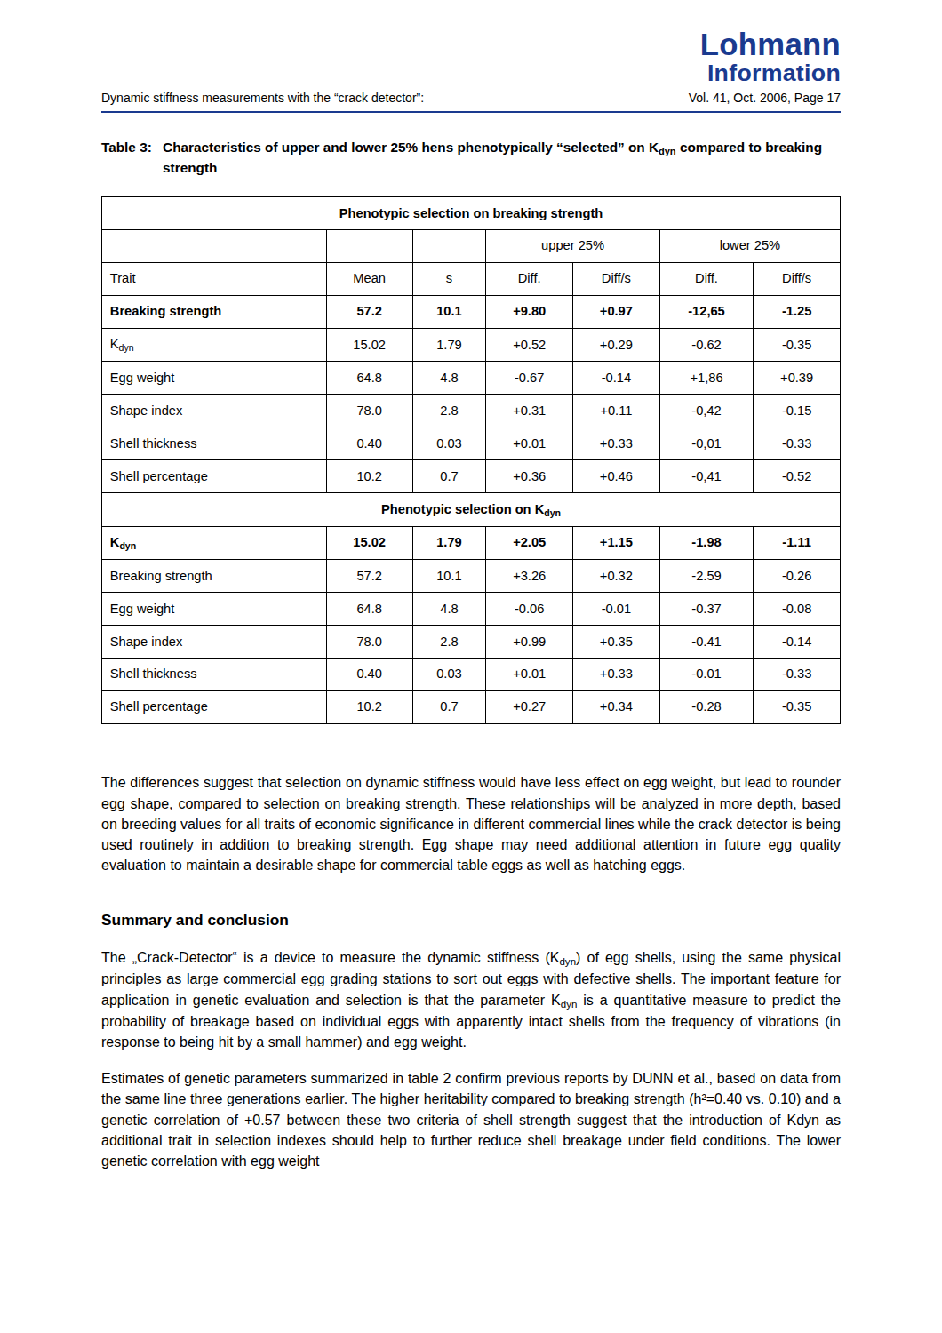Lohmann Information
Dynamic stiffness measurements with the “crack detector”: Vol. 41, Oct. 2006, Page 17
Table 3: Characteristics of upper and lower 25% hens phenotypically “selected” on Kdyn compared to breaking strength
| Phenotypic selection on breaking strength |
| | | | upper 25% | lower 25% |
| Trait | Mean | s | Diff. | Diff/s | Diff. | Diff/s |
| Breaking strength | 57.2 | 10.1 | +9.80 | +0.97 | -12,65 | -1.25 |
| K dyn | 15.02 | 1.79 | +0.52 | +0.29 | -0.62 | -0.35 |
| Egg weight | 64.8 | 4.8 | -0.67 | -0.14 | +1,86 | +0.39 |
| Shape index | 78.0 | 2.8 | +0.31 | +0.11 | -0,42 | -0.15 |
| Shell thickness | 0.40 | 0.03 | +0.01 | +0.33 | -0,01 | -0.33 |
| Shell percentage | 10.2 | 0.7 | +0.36 | +0.46 | -0,41 | -0.52 |
| Phenotypic selection on K dyn |
| K dyn | 15.02 | 1.79 | +2.05 | +1.15 | -1.98 | -1.11 |
| Breaking strength | 57.2 | 10.1 | +3.26 | +0.32 | -2.59 | -0.26 |
| Egg weight | 64.8 | 4.8 | -0.06 | -0.01 | -0.37 | -0.08 |
| Shape index | 78.0 | 2.8 | +0.99 | +0.35 | -0.41 | -0.14 |
| Shell thickness | 0.40 | 0.03 | +0.01 | +0.33 | -0.01 | -0.33 |
| Shell percentage | 10.2 | 0.7 | +0.27 | +0.34 | -0.28 | -0.35 |
The differences suggest that selection on dynamic stiffness would have less effect on egg weight, but lead to rounder egg shape, compared to selection on breaking strength. These relationships will be analyzed in more depth, based on breeding values for all traits of economic significance in different commercial lines while the crack detector is being used routinely in addition to breaking strength. Egg shape may need additional attention in future egg quality evaluation to maintain a desirable shape for commercial table eggs as well as hatching eggs.
Summary and conclusion
The „Crack-Detector“ is a device to measure the dynamic stiffness (Kdyn) of egg shells, using the same physical principles as large commercial egg grading stations to sort out eggs with defective shells. The important feature for application in genetic evaluation and selection is that the parameter Kdyn is a quantitative measure to predict the probability of breakage based on individual eggs with apparently intact shells from the frequency of vibrations (in response to being hit by a small hammer) and egg weight.
Estimates of genetic parameters summarized in table 2 confirm previous reports by DUNN et al., based on data from the same line three generations earlier. The higher heritability compared to breaking strength (h²=0.40 vs. 0.10) and a genetic correlation of +0.57 between these two criteria of shell strength suggest that the introduction of Kdyn as additional trait in selection indexes should help to further reduce shell breakage under field conditions. The lower genetic correlation with egg weight